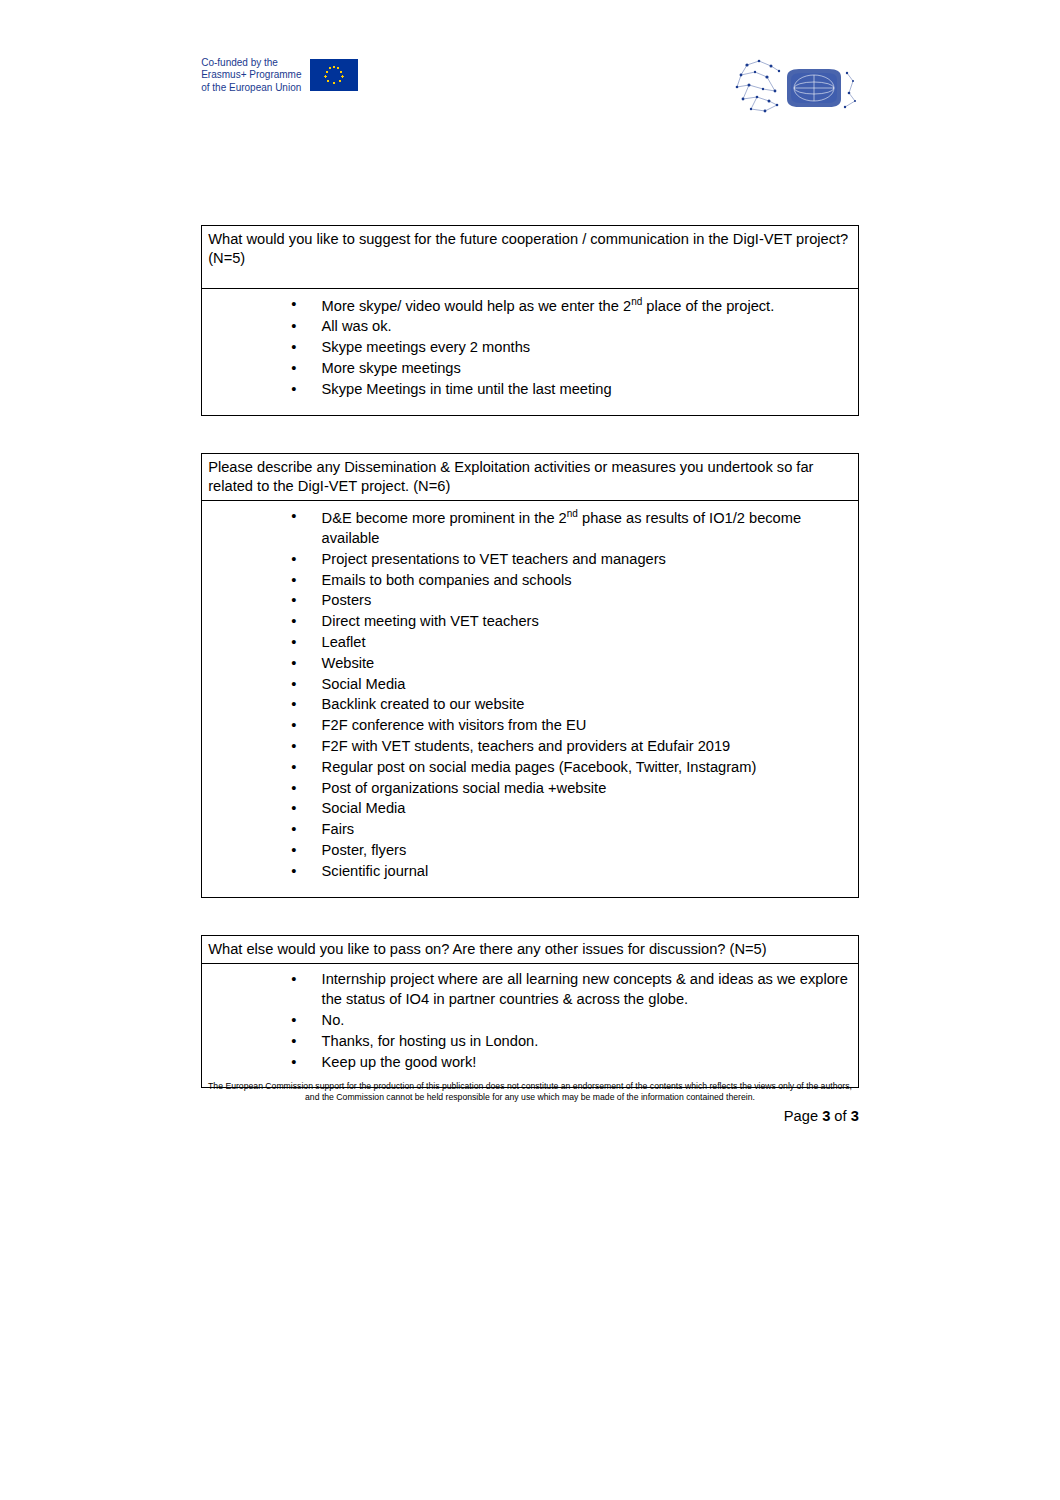Co-funded by the
Erasmus+ Programme
of the European Union
What would you like to suggest for the future cooperation / communication in the DigI-VET project? (N=5)
More skype/ video would help as we enter the 2nd place of the project.
All was ok.
Skype meetings every 2 months
More skype meetings
Skype Meetings in time until the last meeting
Please describe any Dissemination & Exploitation activities or measures you undertook so far related to the DigI-VET project. (N=6)
D&E become more prominent in the 2nd phase as results of IO1/2 become available
Project presentations to VET teachers and managers
Emails to both companies and schools
Posters
Direct meeting with VET teachers
Leaflet
Website
Social Media
Backlink created to our website
F2F conference with visitors from the EU
F2F with VET students, teachers and providers at Edufair 2019
Regular post on social media pages (Facebook, Twitter, Instagram)
Post of organizations social media +website
Social Media
Fairs
Poster, flyers
Scientific journal
What else would you like to pass on? Are there any other issues for discussion? (N=5)
Internship project where are all learning new concepts & and ideas as we explore the status of IO4 in partner countries & across the globe.
No.
Thanks, for hosting us in London.
Keep up the good work!
The European Commission support for the production of this publication does not constitute an endorsement of the contents which reflects the views only of the authors,
and the Commission cannot be held responsible for any use which may be made of the information contained therein.
Page 3 of 3